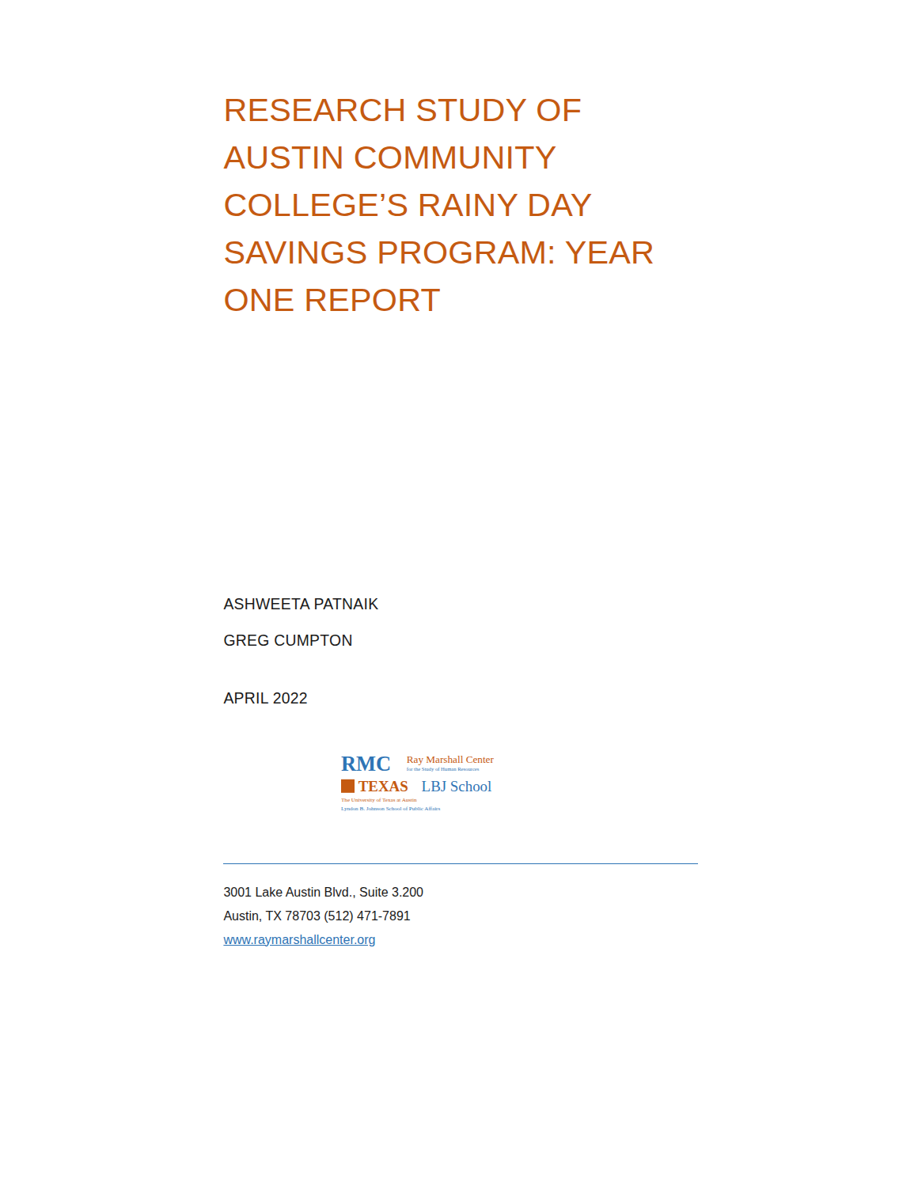Research Study of Austin Community College’s Rainy Day Savings Program: Year One Report
Ashweeta Patnaik
Greg Cumpton
April 2022
3001 Lake Austin Blvd., Suite 3.200
Austin, TX 78703 (512) 471-7891
www.raymarshallcenter.org